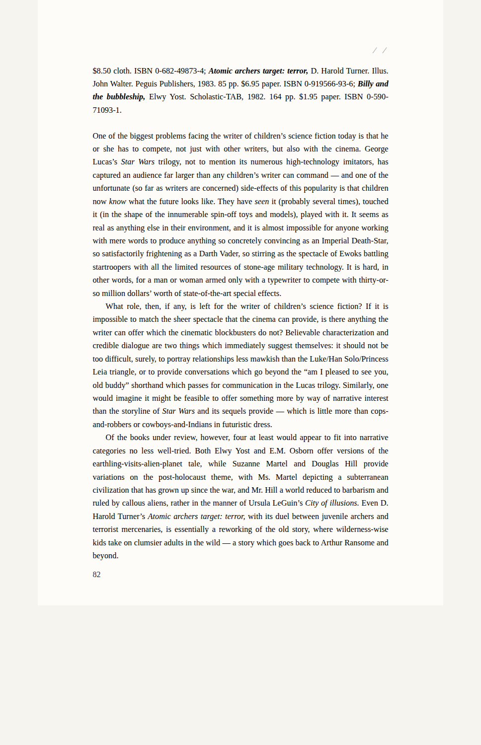∕ ∕
$8.50 cloth. ISBN 0-682-49873-4; Atomic archers target: terror, D. Harold Turner. Illus. John Walter. Peguis Publishers, 1983. 85 pp. $6.95 paper. ISBN 0-919566-93-6; Billy and the bubbleship, Elwy Yost. Scholastic-TAB, 1982. 164 pp. $1.95 paper. ISBN 0-590-71093-1.
One of the biggest problems facing the writer of children’s science fiction today is that he or she has to compete, not just with other writers, but also with the cinema. George Lucas’s Star Wars trilogy, not to mention its numerous high-technology imitators, has captured an audience far larger than any children’s writer can command — and one of the unfortunate (so far as writers are concerned) side-effects of this popularity is that children now know what the future looks like. They have seen it (probably several times), touched it (in the shape of the innumerable spin-off toys and models), played with it. It seems as real as anything else in their environment, and it is almost impossible for anyone working with mere words to produce anything so concretely convincing as an Imperial Death-Star, so satisfactorily frightening as a Darth Vader, so stirring as the spectacle of Ewoks battling startroopers with all the limited resources of stone-age military technology. It is hard, in other words, for a man or woman armed only with a typewriter to compete with thirty-or-so million dollars’ worth of state-of-the-art special effects.
What role, then, if any, is left for the writer of children’s science fiction? If it is impossible to match the sheer spectacle that the cinema can provide, is there anything the writer can offer which the cinematic blockbusters do not? Believable characterization and credible dialogue are two things which immediately suggest themselves: it should not be too difficult, surely, to portray relationships less mawkish than the Luke/Han Solo/Princess Leia triangle, or to provide conversations which go beyond the “am I pleased to see you, old buddy” shorthand which passes for communication in the Lucas trilogy. Similarly, one would imagine it might be feasible to offer something more by way of narrative interest than the storyline of Star Wars and its sequels provide — which is little more than cops-and-robbers or cowboys-and-Indians in futuristic dress.
Of the books under review, however, four at least would appear to fit into narrative categories no less well-tried. Both Elwy Yost and E.M. Osborn offer versions of the earthling-visits-alien-planet tale, while Suzanne Martel and Douglas Hill provide variations on the post-holocaust theme, with Ms. Martel depicting a subterranean civilization that has grown up since the war, and Mr. Hill a world reduced to barbarism and ruled by callous aliens, rather in the manner of Ursula LeGuin’s City of illusions. Even D. Harold Turner’s Atomic archers target: terror, with its duel between juvenile archers and terrorist mercenaries, is essentially a reworking of the old story, where wilderness-wise kids take on clumsier adults in the wild — a story which goes back to Arthur Ransome and beyond.
82